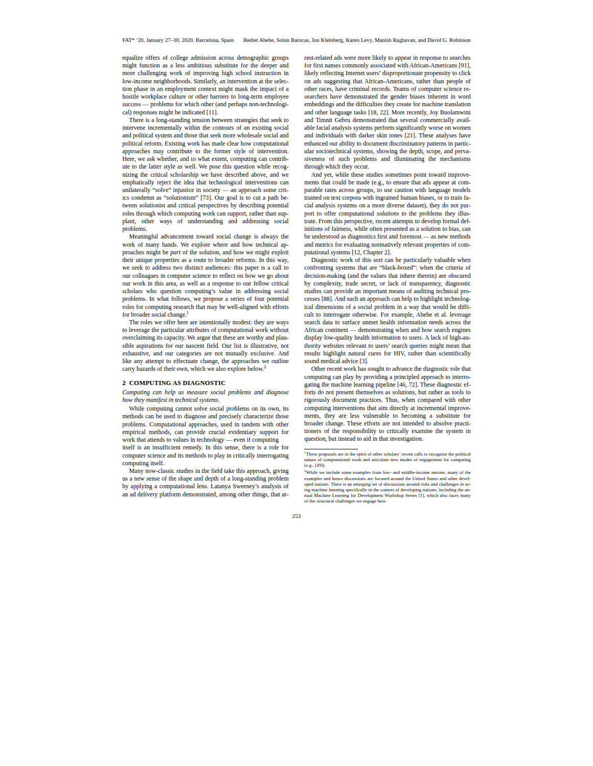FAT* ’20, January 27–30, 2020, Barcelona, Spain
Rediet Abebe, Solon Barocas, Jon Kleinberg, Karen Levy, Manish Raghavan, and David G. Robinson
equalize offers of college admission across demographic groups might function as a less ambitious substitute for the deeper and more challenging work of improving high school instruction in low-income neighborhoods. Similarly, an intervention at the selection phase in an employment context might mask the impact of a hostile workplace culture or other barriers to long-term employee success — problems for which other (and perhaps non-technological) responses might be indicated [11].
There is a long-standing tension between strategies that seek to intervene incrementally within the contours of an existing social and political system and those that seek more wholesale social and political reform. Existing work has made clear how computational approaches may contribute to the former style of intervention. Here, we ask whether, and to what extent, computing can contribute to the latter style as well. We pose this question while recognizing the critical scholarship we have described above, and we emphatically reject the idea that technological interventions can unilaterally “solve” injustice in society — an approach some critics condemn as “solutionism” [73]. Our goal is to cut a path between solutionist and critical perspectives by describing potential roles through which computing work can support, rather than supplant, other ways of understanding and addressing social problems.
Meaningful advancement toward social change is always the work of many hands. We explore where and how technical approaches might be part of the solution, and how we might exploit their unique properties as a route to broader reforms. In this way, we seek to address two distinct audiences: this paper is a call to our colleagues in computer science to reflect on how we go about our work in this area, as well as a response to our fellow critical scholars who question computing’s value in addressing social problems. In what follows, we propose a series of four potential roles for computing research that may be well-aligned with efforts for broader social change.1
The roles we offer here are intentionally modest: they are ways to leverage the particular attributes of computational work without overclaiming its capacity. We argue that these are worthy and plausible aspirations for our nascent field. Our list is illustrative, not exhaustive, and our categories are not mutually exclusive. And like any attempt to effectuate change, the approaches we outline carry hazards of their own, which we also explore below.2
2 COMPUTING AS DIAGNOSTIC
Computing can help us measure social problems and diagnose how they manifest in technical systems.
While computing cannot solve social problems on its own, its methods can be used to diagnose and precisely characterize those problems. Computational approaches, used in tandem with other empirical methods, can provide crucial evidentiary support for work that attends to values in technology — even if computing
itself is an insufficient remedy. In this sense, there is a role for computer science and its methods to play in critically interrogating computing itself.
Many now-classic studies in the field take this approach, giving us a new sense of the shape and depth of a long-standing problem by applying a computational lens. Latanya Sweeney’s analysis of an ad delivery platform demonstrated, among other things, that arrest-related ads were more likely to appear in response to searches for first names commonly associated with African-Americans [91], likely reflecting Internet users’ disproportionate propensity to click on ads suggesting that African-Americans, rather than people of other races, have criminal records. Teams of computer science researchers have demonstrated the gender biases inherent in word embeddings and the difficulties they create for machine translation and other language tasks [18, 22]. More recently, Joy Buolamwini and Timnit Gebru demonstrated that several commercially available facial analysis systems perform significantly worse on women and individuals with darker skin tones [21]. These analyses have enhanced our ability to document discriminatory patterns in particular sociotechnical systems, showing the depth, scope, and pervasiveness of such problems and illuminating the mechanisms through which they occur.
And yet, while these studies sometimes point toward improvements that could be made (e.g., to ensure that ads appear at comparable rates across groups, to use caution with language models trained on text corpora with ingrained human biases, or to train facial analysis systems on a more diverse dataset), they do not purport to offer computational solutions to the problems they illustrate. From this perspective, recent attempts to develop formal definitions of fairness, while often presented as a solution to bias, can be understood as diagnostics first and foremost — as new methods and metrics for evaluating normatively relevant properties of computational systems [12, Chapter 2].
Diagnostic work of this sort can be particularly valuable when confronting systems that are “black-boxed”: when the criteria of decision-making (and the values that inhere therein) are obscured by complexity, trade secret, or lack of transparency, diagnostic studies can provide an important means of auditing technical processes [88]. And such an approach can help to highlight technological dimensions of a social problem in a way that would be difficult to interrogate otherwise. For example, Abebe et al. leverage search data to surface unmet health information needs across the African continent — demonstrating when and how search engines display low-quality health information to users. A lack of high-authority websites relevant to users’ search queries might mean that results highlight natural cures for HIV, rather than scientifically sound medical advice [3].
Other recent work has sought to advance the diagnostic role that computing can play by providing a principled approach to interrogating the machine learning pipeline [46, 72]. These diagnostic efforts do not present themselves as solutions, but rather as tools to rigorously document practices. Thus, when compared with other computing interventions that aim directly at incremental improvements, they are less vulnerable to becoming a substitute for broader change. These efforts are not intended to absolve practitioners of the responsibility to critically examine the system in question, but instead to aid in that investigation.
1These proposals are in the spirit of other scholars’ recent calls to recognize the political nature of computational work and articulate new modes of engagement for computing (e.g., [49]).
2While we include some examples from low- and middle-income nations, many of the examples and hence discussions are focused around the United States and other developed nations. There is an emerging set of discussions around risks and challenges in using machine learning specifically in the context of developing nations, including the annual Machine Learning for Development Workshop Series [1], which also faces many of the structural challenges we engage here.
253